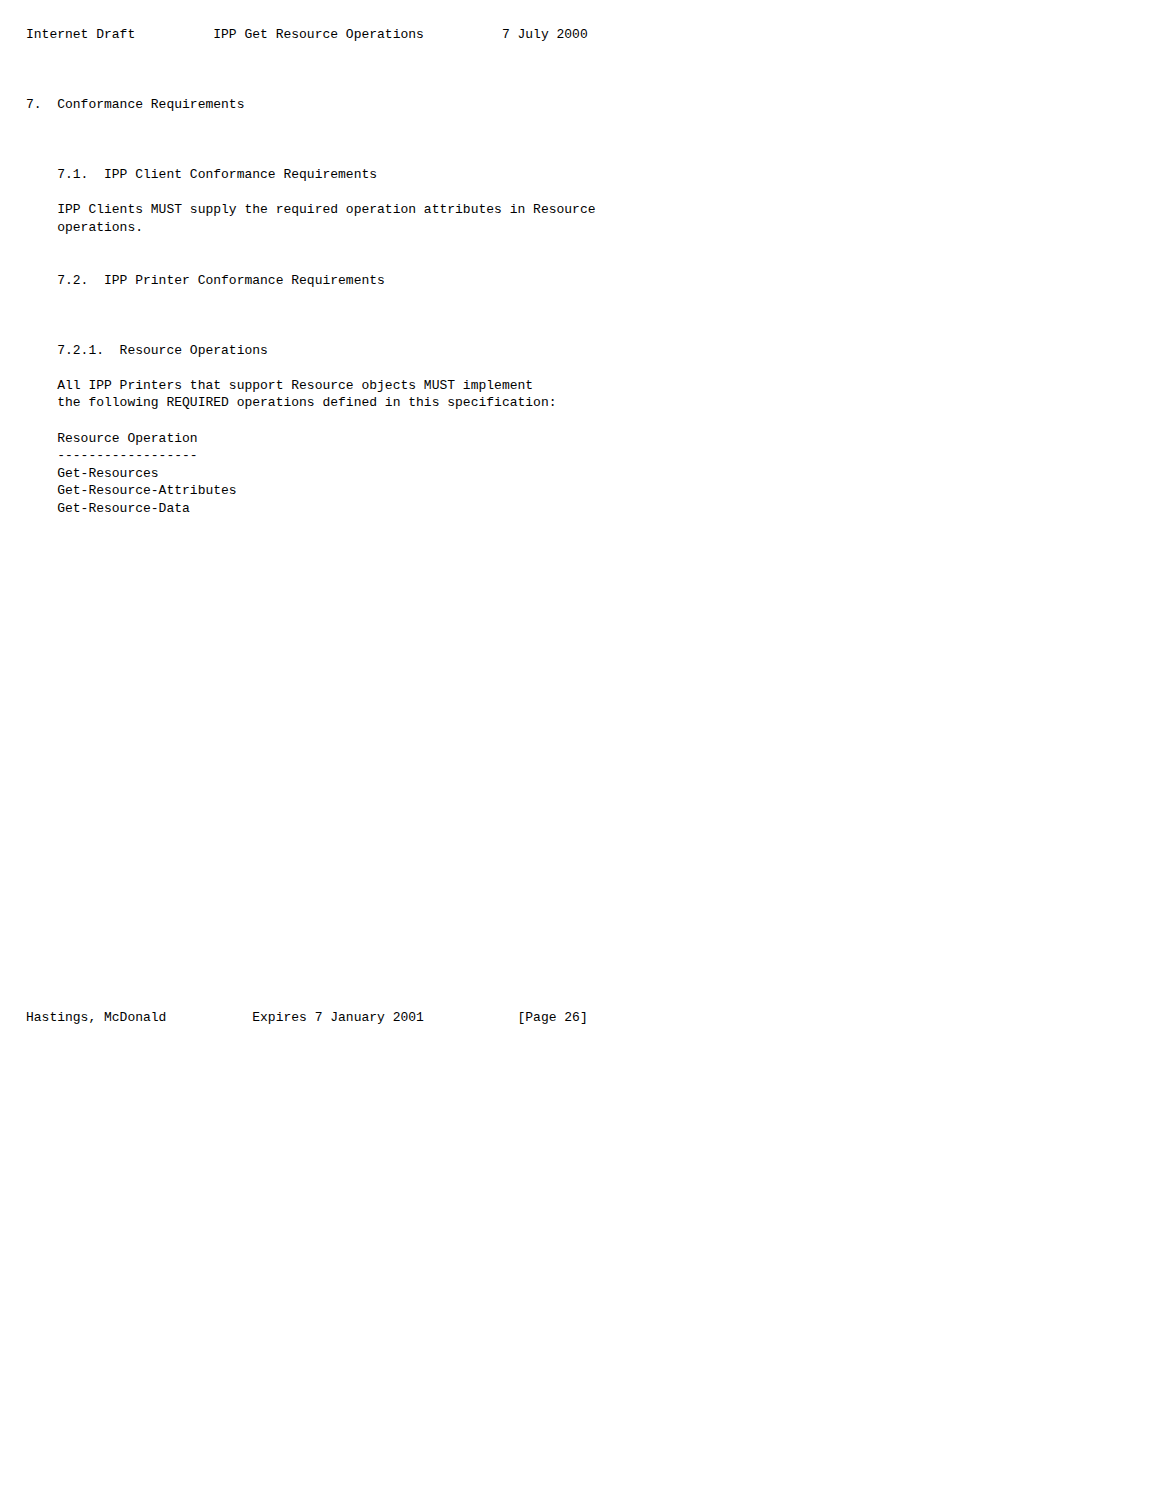Internet Draft          IPP Get Resource Operations          7 July 2000



7.  Conformance Requirements



    7.1.  IPP Client Conformance Requirements

    IPP Clients MUST supply the required operation attributes in Resource
    operations.


    7.2.  IPP Printer Conformance Requirements



    7.2.1.  Resource Operations

    All IPP Printers that support Resource objects MUST implement
    the following REQUIRED operations defined in this specification:

    Resource Operation
    ------------------
    Get-Resources
    Get-Resource-Attributes
    Get-Resource-Data




























Hastings, McDonald           Expires 7 January 2001            [Page 26]